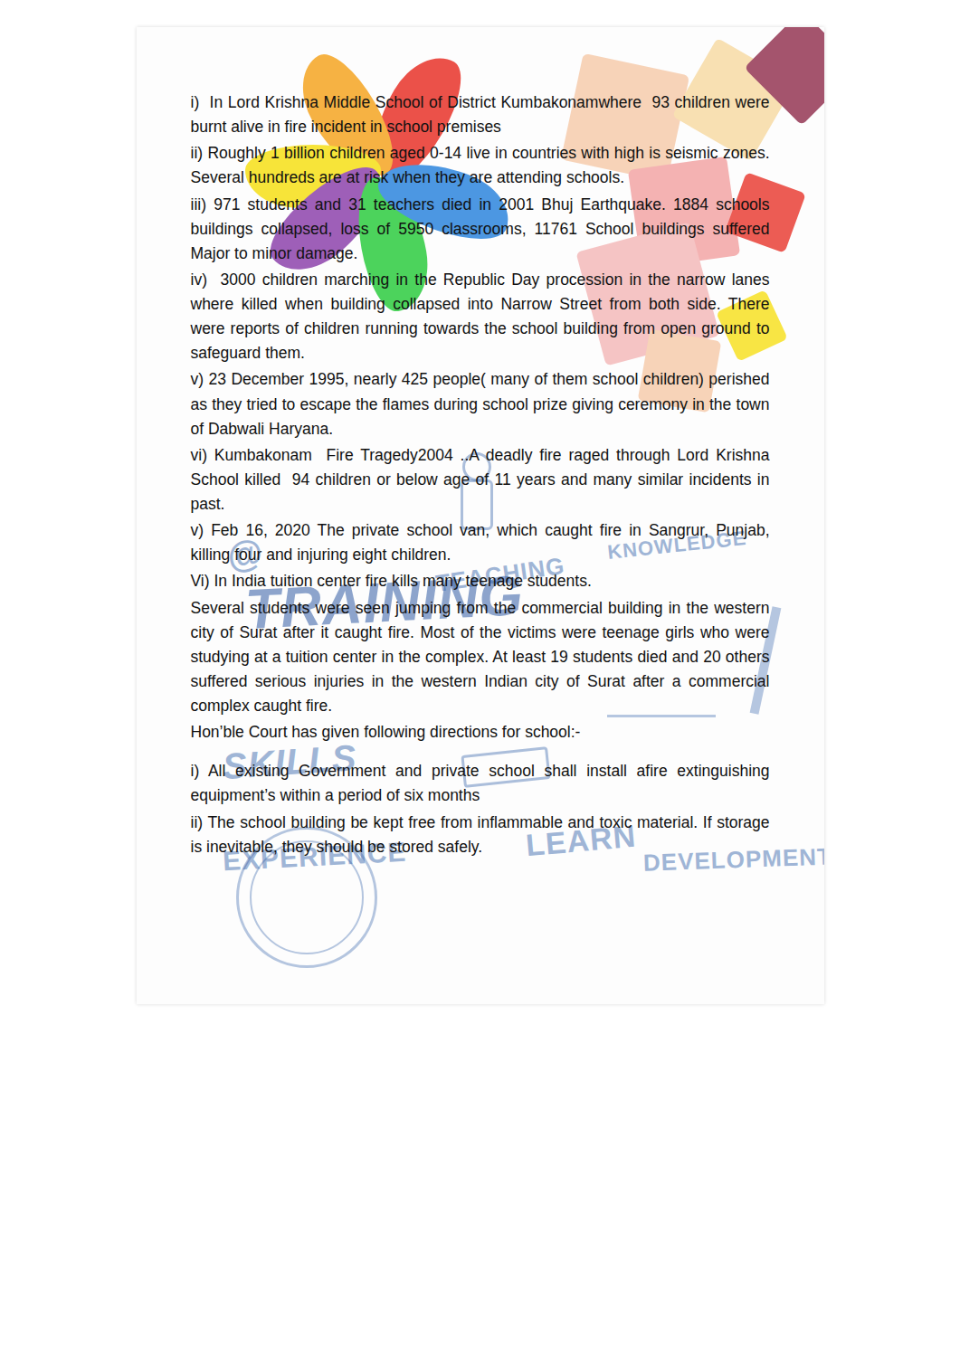@
Training
Knowledge
Teaching
Skills
Learn
Experience
Development
i) In Lord Krishna Middle School of District Kumbakonamwhere 93 children were burnt alive in fire incident in school premises
ii) Roughly 1 billion children aged 0-14 live in countries with high is seismic zones. Several hundreds are at risk when they are attending schools.
iii) 971 students and 31 teachers died in 2001 Bhuj Earthquake. 1884 schools buildings collapsed, loss of 5950 classrooms, 11761 School buildings suffered Major to minor damage.
iv) 3000 children marching in the Republic Day procession in the narrow lanes where killed when building collapsed into Narrow Street from both side. There were reports of children running towards the school building from open ground to safeguard them.
v) 23 December 1995, nearly 425 people( many of them school children) perished as they tried to escape the flames during school prize giving ceremony in the town of Dabwali Haryana.
vi) Kumbakonam Fire Tragedy2004 ..A deadly fire raged through Lord Krishna School killed 94 children or below age of 11 years and many similar incidents in past.
v) Feb 16, 2020 The private school van, which caught fire in Sangrur, Punjab, killing four and injuring eight children.
Vi) In India tuition center fire kills many teenage students.
Several students were seen jumping from the commercial building in the western city of Surat after it caught fire. Most of the victims were teenage girls who were studying at a tuition center in the complex. At least 19 students died and 20 others suffered serious injuries in the western Indian city of Surat after a commercial complex caught fire.
Hon’ble Court has given following directions for school:-
i) All existing Government and private school shall install afire extinguishing equipment’s within a period of six months
ii) The school building be kept free from inflammable and toxic material. If storage is inevitable, they should be stored safely.